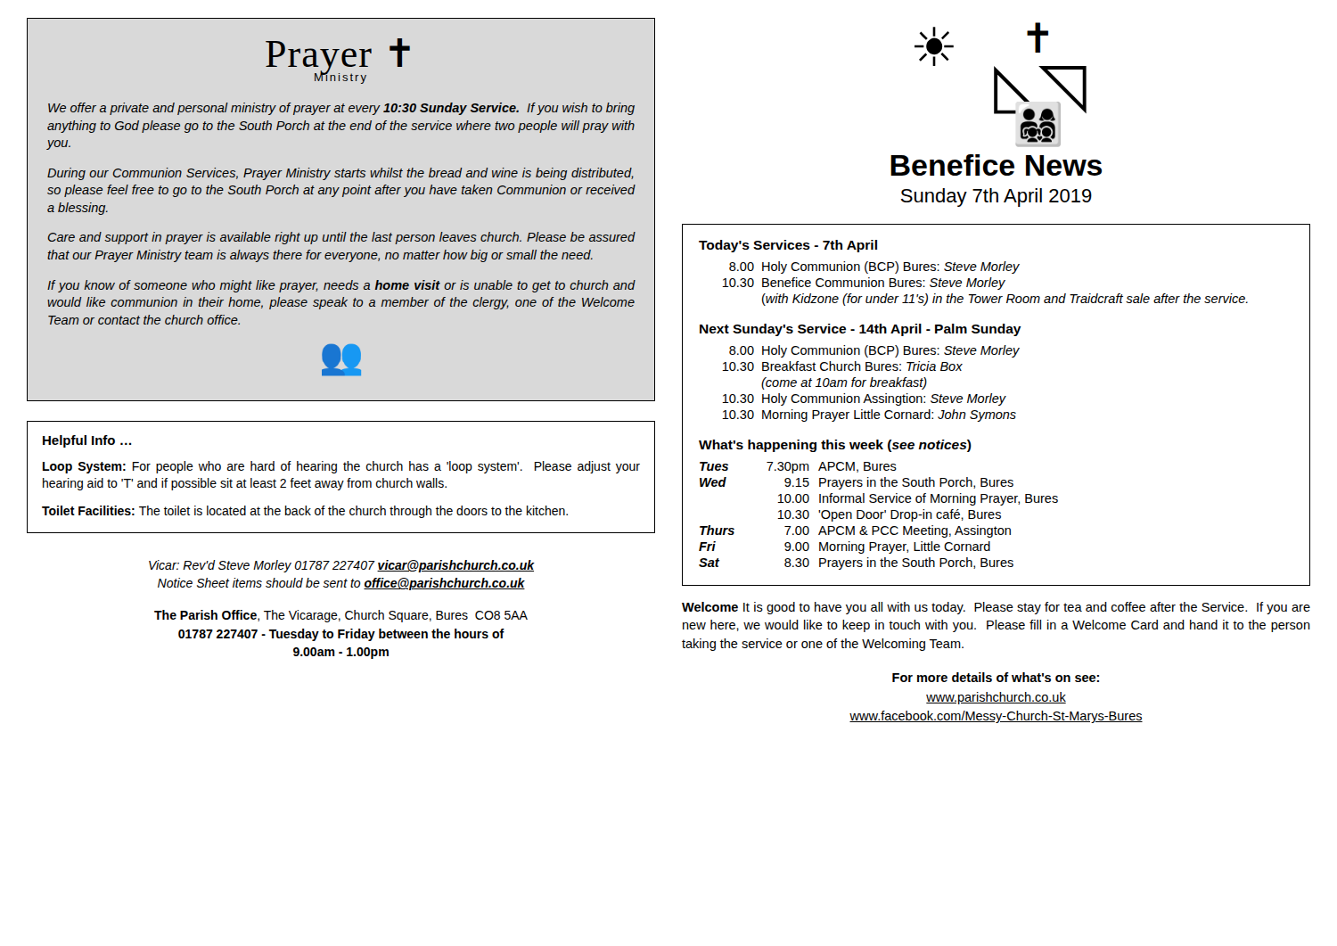Prayer ✝
Ministry
We offer a private and personal ministry of prayer at every 10:30 Sunday Service. If you wish to bring anything to God please go to the South Porch at the end of the service where two people will pray with you.
During our Communion Services, Prayer Ministry starts whilst the bread and wine is being distributed, so please feel free to go to the South Porch at any point after you have taken Communion or received a blessing.
Care and support in prayer is available right up until the last person leaves church. Please be assured that our Prayer Ministry team is always there for everyone, no matter how big or small the need.
If you know of someone who might like prayer, needs a home visit or is unable to get to church and would like communion in their home, please speak to a member of the clergy, one of the Welcome Team or contact the church office.
👥
Helpful Info …
Loop System: For people who are hard of hearing the church has a 'loop system'. Please adjust your hearing aid to 'T' and if possible sit at least 2 feet away from church walls.
Toilet Facilities: The toilet is located at the back of the church through the doors to the kitchen.
Vicar: Rev'd Steve Morley 01787 227407 vicar@parishchurch.co.uk
Notice Sheet items should be sent to office@parishchurch.co.uk
The Parish Office, The Vicarage, Church Square, Bures CO8 5AA
01787 227407 - Tuesday to Friday between the hours of
9.00am - 1.00pm
☀
✝ ◺◹ 👨‍👩‍👧‍👦
Benefice News
Sunday 7th April 2019
Today's Services - 7th April
| 8.00 | Holy Communion (BCP) Bures: Steve Morley |
| 10.30 | Benefice Communion Bures: Steve Morley |
| | ( with Kidzone (for under 11's) in the Tower Room and Traidcraft sale after the service. |
Next Sunday's Service - 14th April - Palm Sunday
| 8.00 | Holy Communion (BCP) Bures: Steve Morley |
| 10.30 | Breakfast Church Bures: Tricia Box |
| | (come at 10am for breakfast) |
| 10.30 | Holy Communion Assingtion: Steve Morley |
| 10.30 | Morning Prayer Little Cornard: John Symons |
What's happening this week (see notices)
| Tues | 7.30pm | APCM, Bures |
| Wed | 9.15 | Prayers in the South Porch, Bures |
| | 10.00 | Informal Service of Morning Prayer, Bures |
| | 10.30 | 'Open Door' Drop-in café, Bures |
| Thurs | 7.00 | APCM & PCC Meeting, Assington |
| Fri | 9.00 | Morning Prayer, Little Cornard |
| Sat | 8.30 | Prayers in the South Porch, Bures |
Welcome It is good to have you all with us today. Please stay for tea and coffee after the Service. If you are new here, we would like to keep in touch with you. Please fill in a Welcome Card and hand it to the person taking the service or one of the Welcoming Team.
For more details of what's on see:
www.parishchurch.co.uk
www.facebook.com/Messy-Church-St-Marys-Bures